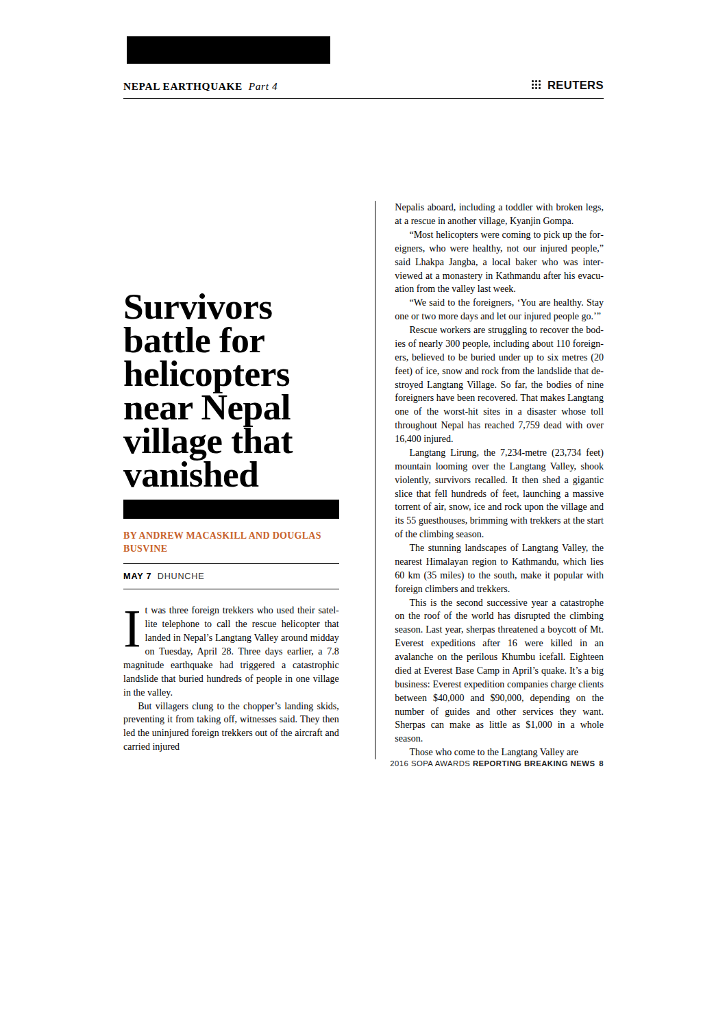NEPAL EARTHQUAKE Part 4
REUTERS
Survivors battle for helicopters near Nepal village that vanished
BY ANDREW MACASKILL AND DOUGLAS BUSVINE
MAY 7 DHUNCHE
It was three foreign trekkers who used their satellite telephone to call the rescue helicopter that landed in Nepal’s Langtang Valley around midday on Tuesday, April 28. Three days earlier, a 7.8 magnitude earthquake had triggered a catastrophic landslide that buried hundreds of people in one village in the valley.
But villagers clung to the chopper’s landing skids, preventing it from taking off, witnesses said. They then led the uninjured foreign trekkers out of the aircraft and carried injured
Nepalis aboard, including a toddler with broken legs, at a rescue in another village, Kyanjin Gompa.
“Most helicopters were coming to pick up the foreigners, who were healthy, not our injured people,” said Lhakpa Jangba, a local baker who was interviewed at a monastery in Kathmandu after his evacuation from the valley last week.
“We said to the foreigners, ‘You are healthy. Stay one or two more days and let our injured people go.’”
Rescue workers are struggling to recover the bodies of nearly 300 people, including about 110 foreigners, believed to be buried under up to six metres (20 feet) of ice, snow and rock from the landslide that destroyed Langtang Village. So far, the bodies of nine foreigners have been recovered. That makes Langtang one of the worst-hit sites in a disaster whose toll throughout Nepal has reached 7,759 dead with over 16,400 injured.
Langtang Lirung, the 7,234-metre (23,734 feet) mountain looming over the Langtang Valley, shook violently, survivors recalled. It then shed a gigantic slice that fell hundreds of feet, launching a massive torrent of air, snow, ice and rock upon the village and its 55 guesthouses, brimming with trekkers at the start of the climbing season.
The stunning landscapes of Langtang Valley, the nearest Himalayan region to Kathmandu, which lies 60 km (35 miles) to the south, make it popular with foreign climbers and trekkers.
This is the second successive year a catastrophe on the roof of the world has disrupted the climbing season. Last year, sherpas threatened a boycott of Mt. Everest expeditions after 16 were killed in an avalanche on the perilous Khumbu icefall. Eighteen died at Everest Base Camp in April’s quake. It’s a big business: Everest expedition companies charge clients between $40,000 and $90,000, depending on the number of guides and other services they want. Sherpas can make as little as $1,000 in a whole season.
Those who come to the Langtang Valley are
2016 SOPA AWARDS REPORTING BREAKING NEWS 8